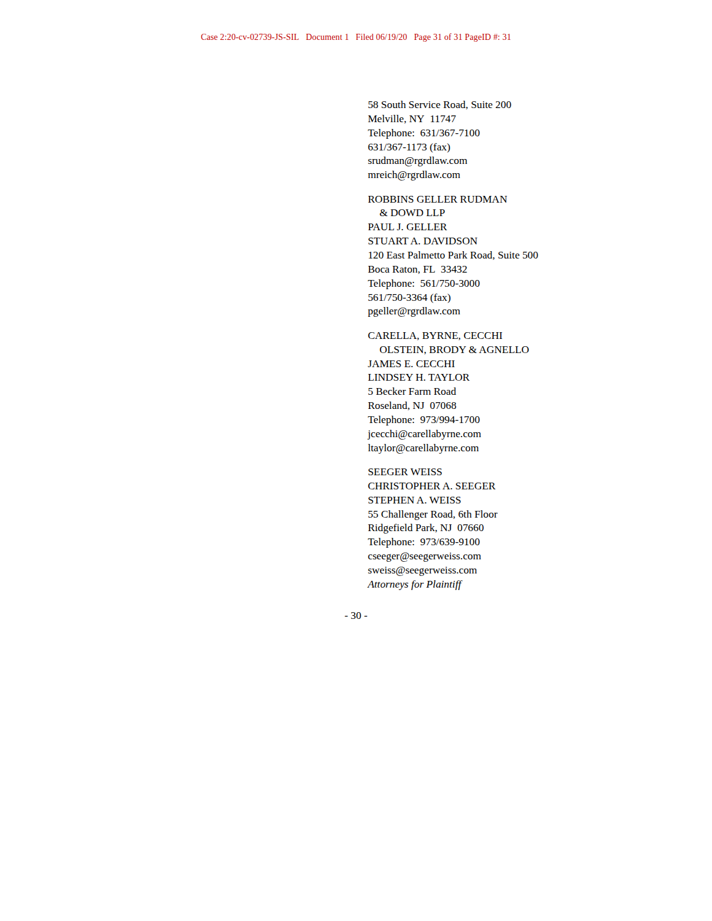Case 2:20-cv-02739-JS-SIL Document 1 Filed 06/19/20 Page 31 of 31 PageID #: 31
58 South Service Road, Suite 200
Melville, NY 11747
Telephone: 631/367-7100
631/367-1173 (fax)
srudman@rgrdlaw.com
mreich@rgrdlaw.com
ROBBINS GELLER RUDMAN
& DOWD LLP
PAUL J. GELLER
STUART A. DAVIDSON
120 East Palmetto Park Road, Suite 500
Boca Raton, FL 33432
Telephone: 561/750-3000
561/750-3364 (fax)
pgeller@rgrdlaw.com
CARELLA, BYRNE, CECCHI
OLSTEIN, BRODY & AGNELLO
JAMES E. CECCHI
LINDSEY H. TAYLOR
5 Becker Farm Road
Roseland, NJ 07068
Telephone: 973/994-1700
jcecchi@carellabyrne.com
ltaylor@carellabyrne.com
SEEGER WEISS
CHRISTOPHER A. SEEGER
STEPHEN A. WEISS
55 Challenger Road, 6th Floor
Ridgefield Park, NJ 07660
Telephone: 973/639-9100
cseeger@seegerweiss.com
sweiss@seegerweiss.com
Attorneys for Plaintiff
- 30 -